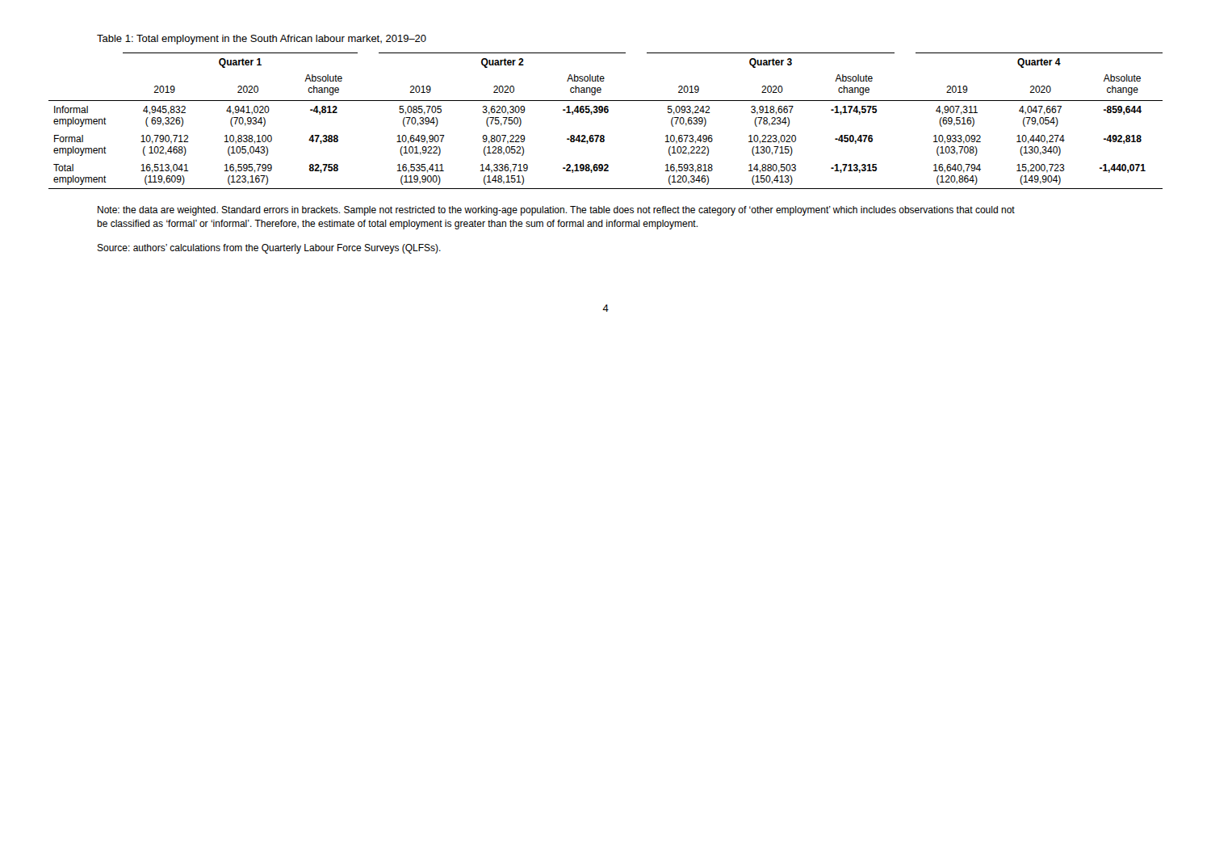Table 1: Total employment in the South African labour market, 2019–20
| | Quarter 1 | | Quarter 2 | | Quarter 3 | | Quarter 4 |
| --- | --- | --- | --- | --- | --- | --- | --- |
| | 2019 | 2020 | Absolute change | | 2019 | 2020 | Absolute change | | 2019 | 2020 | Absolute change | | 2019 | 2020 | Absolute change |
| Informal employment | 4,945,832 ( 69,326) | 4,941,020 (70,934) | -4,812 | | 5,085,705 (70,394) | 3,620,309 (75,750) | -1,465,396 | | 5,093,242 (70,639) | 3,918,667 (78,234) | -1,174,575 | | 4,907,311 (69,516) | 4,047,667 (79,054) | -859,644 |
| Formal employment | 10,790,712 ( 102,468) | 10,838,100 (105,043) | 47,388 | | 10,649,907 (101,922) | 9,807,229 (128,052) | -842,678 | | 10,673,496 (102,222) | 10,223,020 (130,715) | -450,476 | | 10,933,092 (103,708) | 10,440,274 (130,340) | -492,818 |
| Total employment | 16,513,041 (119,609) | 16,595,799 (123,167) | 82,758 | | 16,535,411 (119,900) | 14,336,719 (148,151) | -2,198,692 | | 16,593,818 (120,346) | 14,880,503 (150,413) | -1,713,315 | | 16,640,794 (120,864) | 15,200,723 (149,904) | -1,440,071 |
Note: the data are weighted. Standard errors in brackets. Sample not restricted to the working-age population. The table does not reflect the category of ‘other employment’ which includes observations that could not be classified as ‘formal’ or ‘informal’. Therefore, the estimate of total employment is greater than the sum of formal and informal employment.
Source: authors’ calculations from the Quarterly Labour Force Surveys (QLFSs).
4